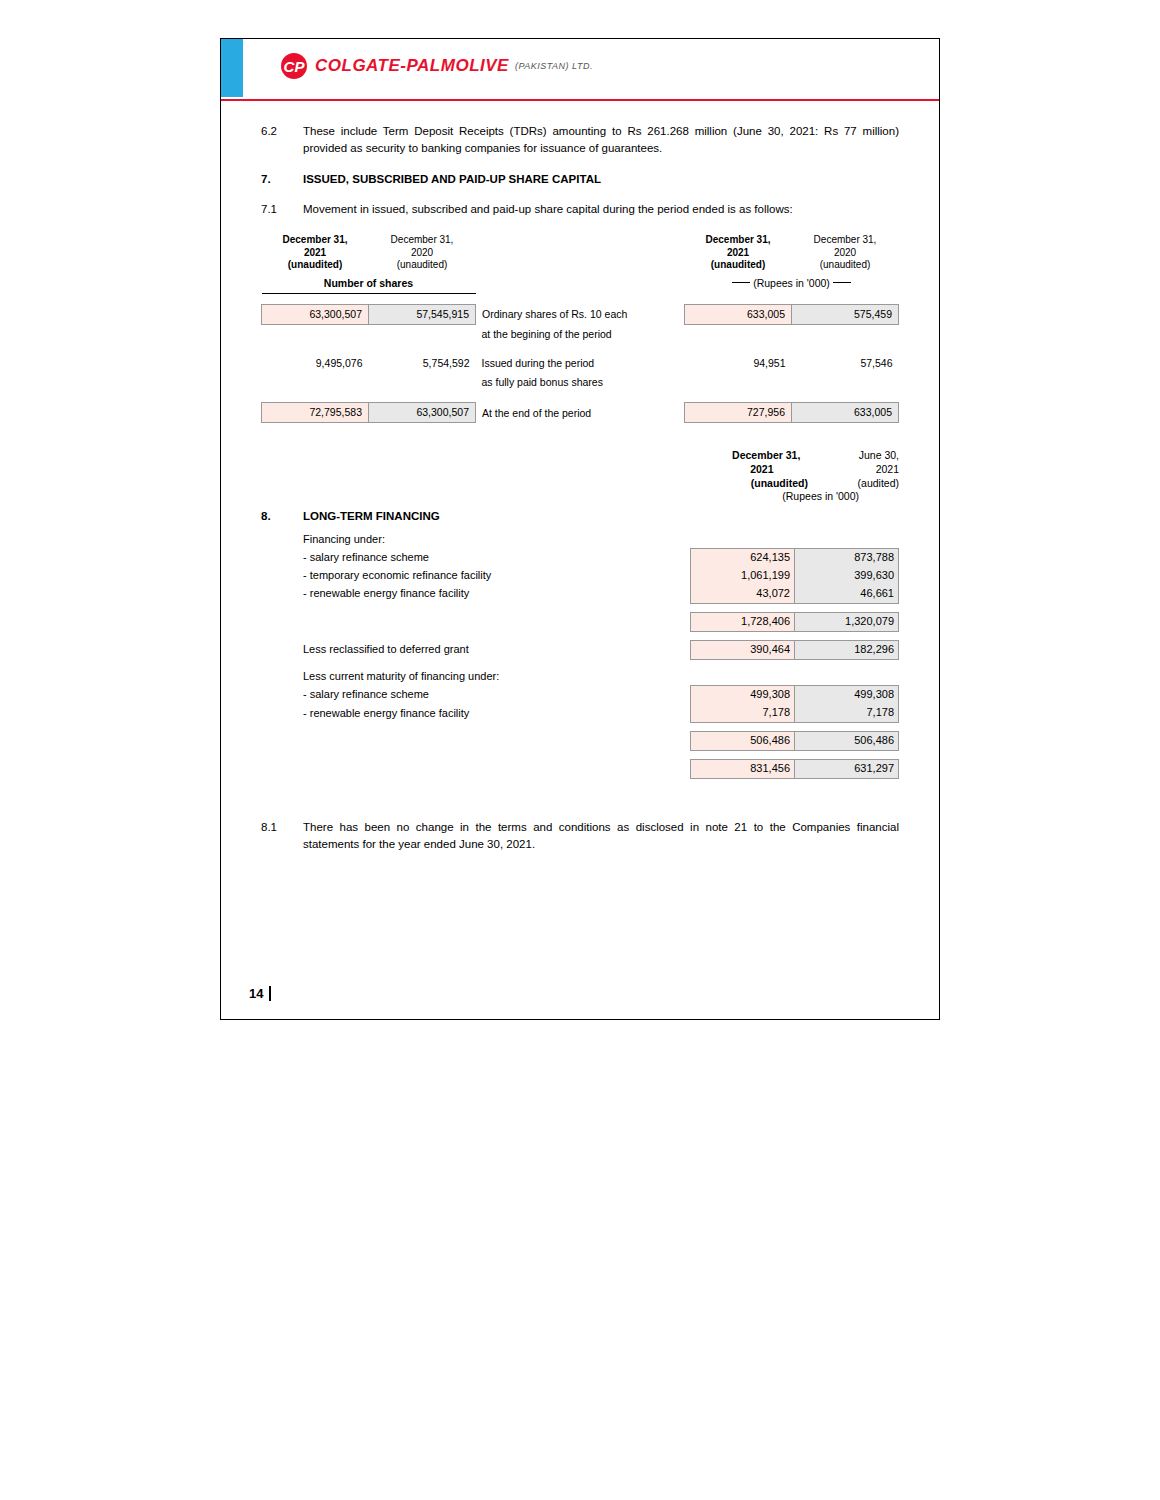CP
COLGATE-PALMOLIVE
(PAKISTAN) LTD.
6.2
These include Term Deposit Receipts (TDRs) amounting to Rs 261.268 million (June 30, 2021: Rs 77 million) provided as security to banking companies for issuance of guarantees.
7.
Issued, subscribed and paid-up share capital
7.1
Movement in issued, subscribed and paid-up share capital during the period ended is as follows:
| December 31, 2021 (unaudited) | December 31, 2020 (unaudited) | | December 31, 2021 (unaudited) | December 31, 2020 (unaudited) |
| Number of shares | | (Rupees in '000) |
| 63,300,507 | 57,545,915 | Ordinary shares of Rs. 10 each | 633,005 | 575,459 |
| | | at the begining of the period | | |
| 9,495,076 | 5,754,592 | Issued during the period | 94,951 | 57,546 |
| | | as fully paid bonus shares | | |
| 72,795,583 | 63,300,507 | At the end of the period | 727,956 | 633,005 |
December 31, June 30,
2021 2021
(unaudited) (audited)
(Rupees in '000)
8.
Long-term financing
| Financing under: | | |
| - salary refinance scheme | 624,135 | 873,788 |
| - temporary economic refinance facility | 1,061,199 | 399,630 |
| - renewable energy finance facility | 43,072 | 46,661 |
| | 1,728,406 | 1,320,079 |
| Less reclassified to deferred grant | 390,464 | 182,296 |
| Less current maturity of financing under: | | |
| - salary refinance scheme | 499,308 | 499,308 |
| - renewable energy finance facility | 7,178 | 7,178 |
| | 506,486 | 506,486 |
| | 831,456 | 631,297 |
8.1
There has been no change in the terms and conditions as disclosed in note 21 to the Companies financial statements for the year ended June 30, 2021.
14